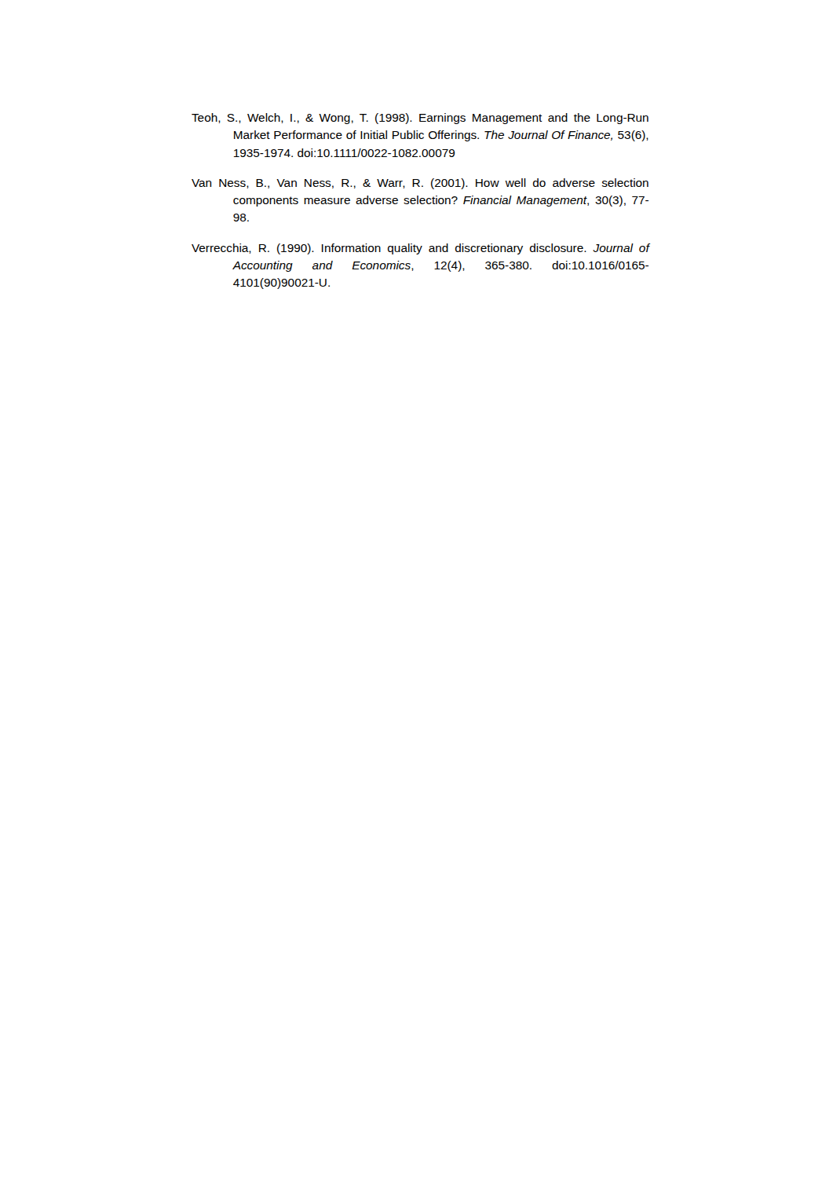Teoh, S., Welch, I., & Wong, T. (1998). Earnings Management and the Long-Run Market Performance of Initial Public Offerings. The Journal Of Finance, 53(6), 1935-1974. doi:10.1111/0022-1082.00079
Van Ness, B., Van Ness, R., & Warr, R. (2001). How well do adverse selection components measure adverse selection? Financial Management, 30(3), 77-98.
Verrecchia, R. (1990). Information quality and discretionary disclosure. Journal of Accounting and Economics, 12(4), 365-380. doi:10.1016/0165-4101(90)90021-U.